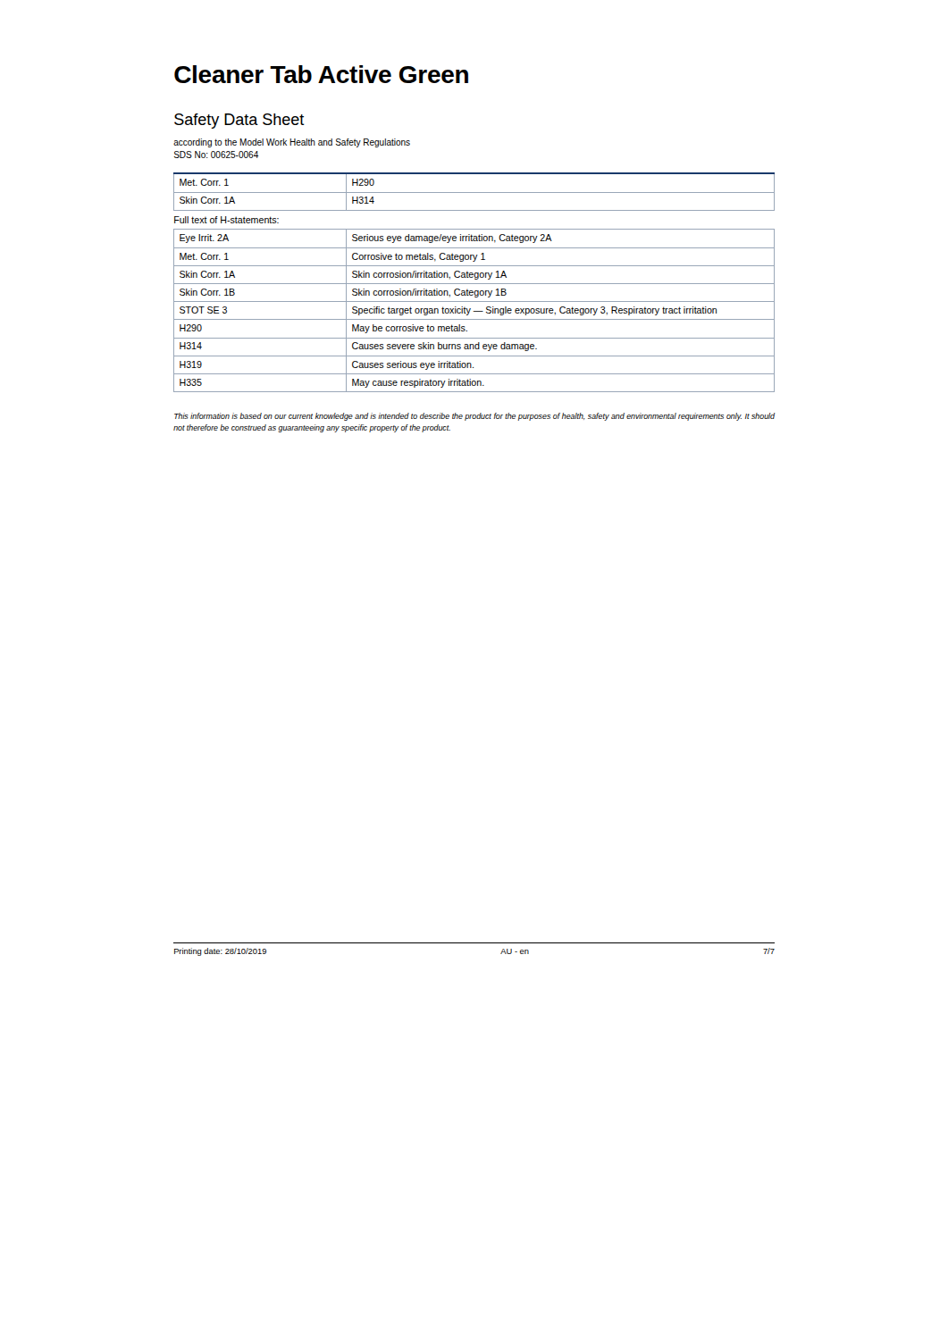Cleaner Tab Active Green
Safety Data Sheet
according to the Model Work Health and Safety Regulations
SDS No: 00625-0064
| Met. Corr. 1 | H290 |
| Skin Corr. 1A | H314 |
Full text of H-statements:
| Eye Irrit. 2A | Serious eye damage/eye irritation, Category 2A |
| Met. Corr. 1 | Corrosive to metals, Category 1 |
| Skin Corr. 1A | Skin corrosion/irritation, Category 1A |
| Skin Corr. 1B | Skin corrosion/irritation, Category 1B |
| STOT SE 3 | Specific target organ toxicity — Single exposure, Category 3, Respiratory tract irritation |
| H290 | May be corrosive to metals. |
| H314 | Causes severe skin burns and eye damage. |
| H319 | Causes serious eye irritation. |
| H335 | May cause respiratory irritation. |
This information is based on our current knowledge and is intended to describe the product for the purposes of health, safety and environmental requirements only. It should not therefore be construed as guaranteeing any specific property of the product.
Printing date: 28/10/2019
AU - en
7/7